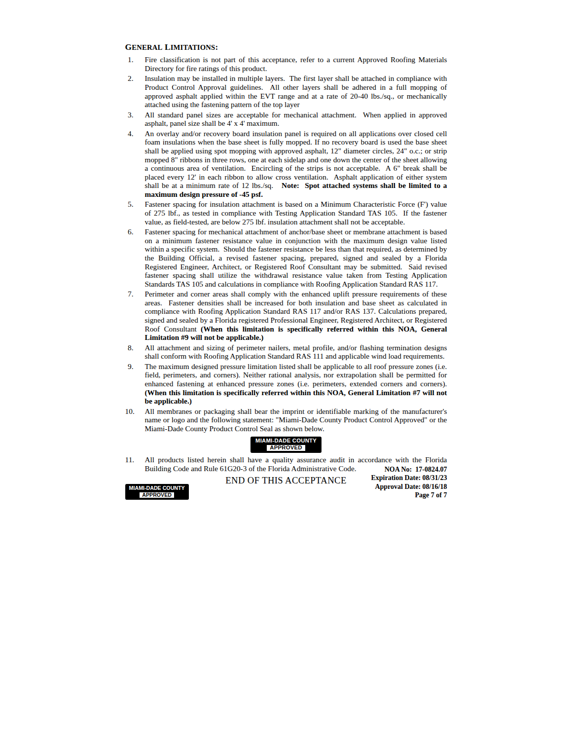GENERAL LIMITATIONS:
Fire classification is not part of this acceptance, refer to a current Approved Roofing Materials Directory for fire ratings of this product.
Insulation may be installed in multiple layers. The first layer shall be attached in compliance with Product Control Approval guidelines. All other layers shall be adhered in a full mopping of approved asphalt applied within the EVT range and at a rate of 20-40 lbs./sq., or mechanically attached using the fastening pattern of the top layer
All standard panel sizes are acceptable for mechanical attachment. When applied in approved asphalt, panel size shall be 4' x 4' maximum.
An overlay and/or recovery board insulation panel is required on all applications over closed cell foam insulations when the base sheet is fully mopped. If no recovery board is used the base sheet shall be applied using spot mopping with approved asphalt, 12" diameter circles, 24" o.c.; or strip mopped 8" ribbons in three rows, one at each sidelap and one down the center of the sheet allowing a continuous area of ventilation. Encircling of the strips is not acceptable. A 6" break shall be placed every 12' in each ribbon to allow cross ventilation. Asphalt application of either system shall be at a minimum rate of 12 lbs./sq. Note: Spot attached systems shall be limited to a maximum design pressure of -45 psf.
Fastener spacing for insulation attachment is based on a Minimum Characteristic Force (F') value of 275 lbf., as tested in compliance with Testing Application Standard TAS 105. If the fastener value, as field-tested, are below 275 lbf. insulation attachment shall not be acceptable.
Fastener spacing for mechanical attachment of anchor/base sheet or membrane attachment is based on a minimum fastener resistance value in conjunction with the maximum design value listed within a specific system. Should the fastener resistance be less than that required, as determined by the Building Official, a revised fastener spacing, prepared, signed and sealed by a Florida Registered Engineer, Architect, or Registered Roof Consultant may be submitted. Said revised fastener spacing shall utilize the withdrawal resistance value taken from Testing Application Standards TAS 105 and calculations in compliance with Roofing Application Standard RAS 117.
Perimeter and corner areas shall comply with the enhanced uplift pressure requirements of these areas. Fastener densities shall be increased for both insulation and base sheet as calculated in compliance with Roofing Application Standard RAS 117 and/or RAS 137. Calculations prepared, signed and sealed by a Florida registered Professional Engineer, Registered Architect, or Registered Roof Consultant (When this limitation is specifically referred within this NOA, General Limitation #9 will not be applicable.)
All attachment and sizing of perimeter nailers, metal profile, and/or flashing termination designs shall conform with Roofing Application Standard RAS 111 and applicable wind load requirements.
The maximum designed pressure limitation listed shall be applicable to all roof pressure zones (i.e. field, perimeters, and corners). Neither rational analysis, nor extrapolation shall be permitted for enhanced fastening at enhanced pressure zones (i.e. perimeters, extended corners and corners). (When this limitation is specifically referred within this NOA, General Limitation #7 will not be applicable.)
All membranes or packaging shall bear the imprint or identifiable marking of the manufacturer's name or logo and the following statement: "Miami-Dade County Product Control Approved" or the Miami-Dade County Product Control Seal as shown below.
MIAMI-DADE COUNTY APPROVED
All products listed herein shall have a quality assurance audit in accordance with the Florida Building Code and Rule 61G20-3 of the Florida Administrative Code.
END OF THIS ACCEPTANCE
| MIAMI-DADE COUNTY APPROVED | NOA No: 17-0824.07 Expiration Date: 08/31/23 Approval Date: 08/16/18 Page 7 of 7 |